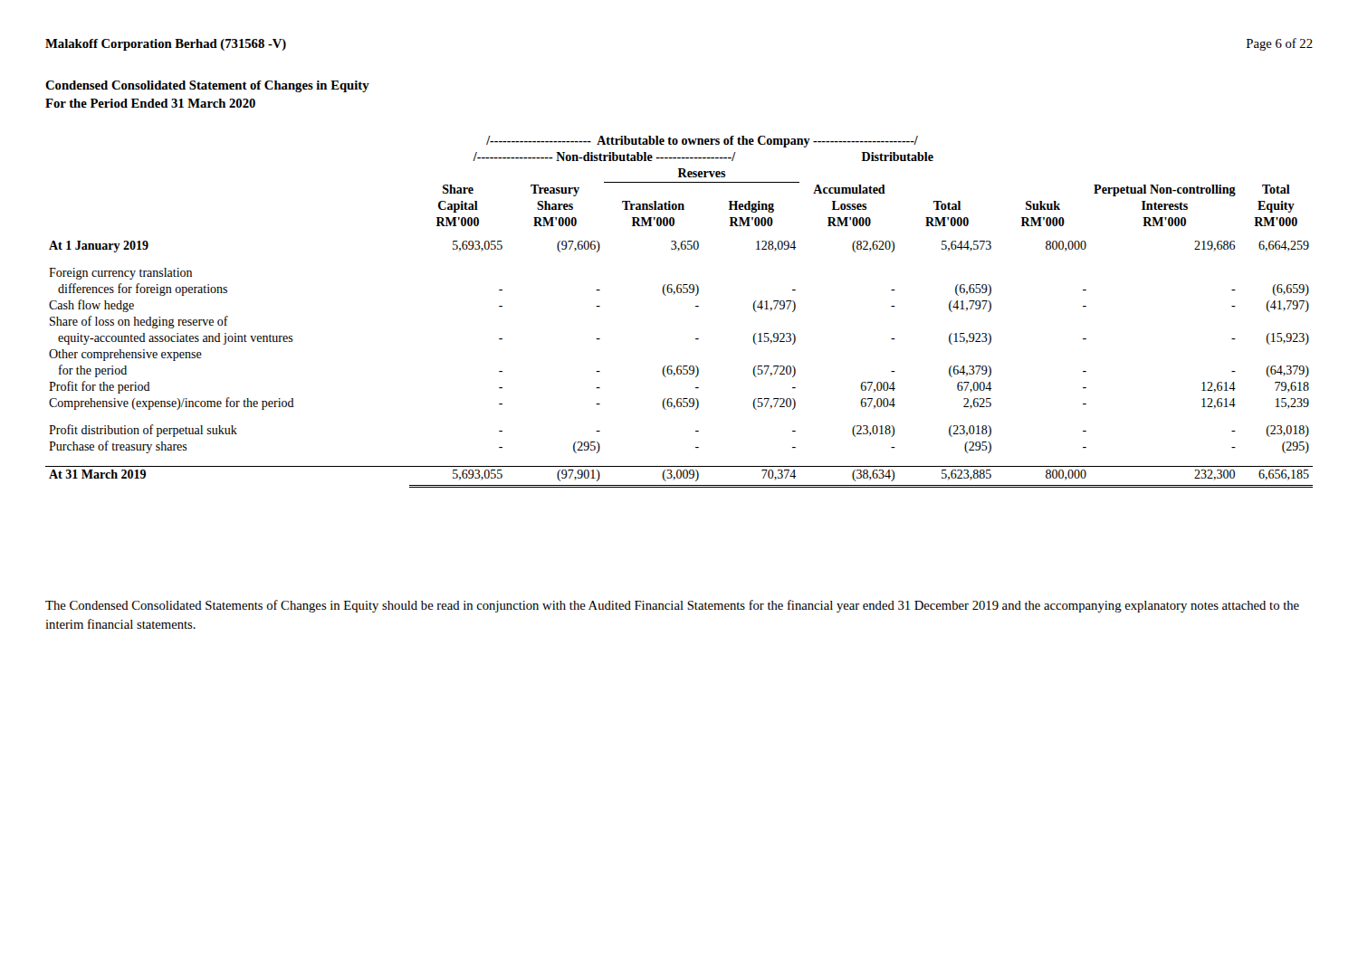Malakoff Corporation Berhad (731568 -V) Page 6 of 22
Condensed Consolidated Statement of Changes in Equity
For the Period Ended 31 March 2020
| | /------------------------ Attributable to owners of the Company ------------------------/ | | | |
| | /------------------ Non-distributable ------------------/ | Distributable | | | |
| | | | Reserves | | | | | |
| | Share | Treasury | | | Accumulated | | | Perpetual Non-controlling | Total |
| | Capital | Shares | Translation | Hedging | Losses | Total | Sukuk | Interests | Equity |
| | RM'000 | RM'000 | RM'000 | RM'000 | RM'000 | RM'000 | RM'000 | RM'000 | RM'000 |
| At 1 January 2019 | 5,693,055 | (97,606) | 3,650 | 128,094 | (82,620) | 5,644,573 | 800,000 | 219,686 | 6,664,259 |
| Foreign currency translation | |
| differences for foreign operations | - | - | (6,659) | - | - | (6,659) | - | - | (6,659) |
| Cash flow hedge | - | - | - | (41,797) | - | (41,797) | - | - | (41,797) |
| Share of loss on hedging reserve of | |
| equity-accounted associates and joint ventures | - | - | - | (15,923) | - | (15,923) | - | - | (15,923) |
| Other comprehensive expense | |
| for the period | - | - | (6,659) | (57,720) | - | (64,379) | - | - | (64,379) |
| Profit for the period | - | - | - | - | 67,004 | 67,004 | - | 12,614 | 79,618 |
| Comprehensive (expense)/income for the period | - | - | (6,659) | (57,720) | 67,004 | 2,625 | - | 12,614 | 15,239 |
| Profit distribution of perpetual sukuk | - | - | - | - | (23,018) | (23,018) | - | - | (23,018) |
| Purchase of treasury shares | - | (295) | - | - | - | (295) | - | - | (295) |
| At 31 March 2019 | 5,693,055 | (97,901) | (3,009) | 70,374 | (38,634) | 5,623,885 | 800,000 | 232,300 | 6,656,185 |
The Condensed Consolidated Statements of Changes in Equity should be read in conjunction with the Audited Financial Statements for the financial year ended 31 December 2019 and the accompanying explanatory notes attached to the interim financial statements.